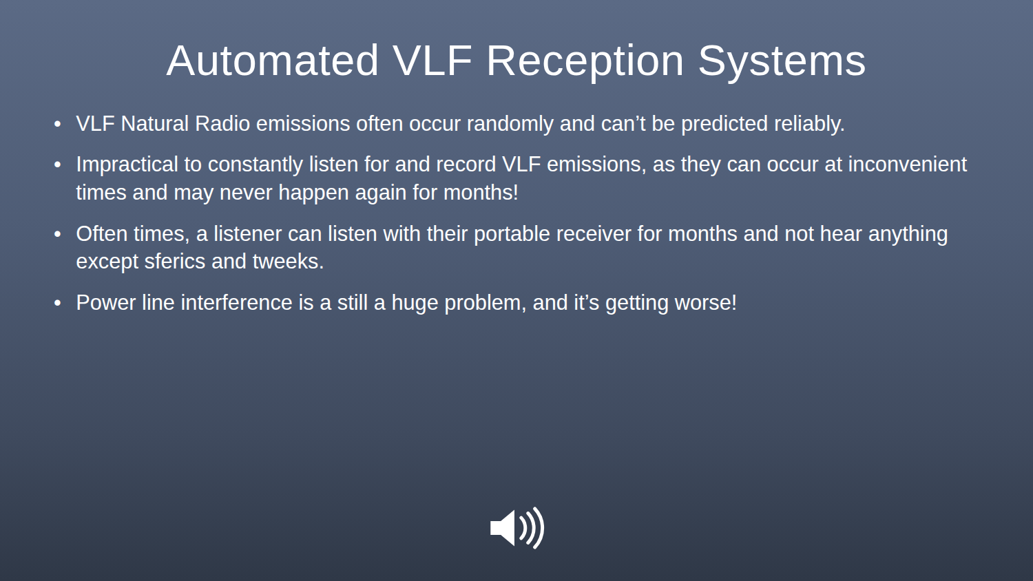Automated VLF Reception Systems
VLF Natural Radio emissions often occur randomly and can’t be predicted reliably.
Impractical to constantly listen for and record VLF emissions, as they can occur at inconvenient times and may never happen again for months!
Often times, a listener can listen with their portable receiver for months and not hear anything except sferics and tweeks.
Power line interference is a still a huge problem, and it’s getting worse!